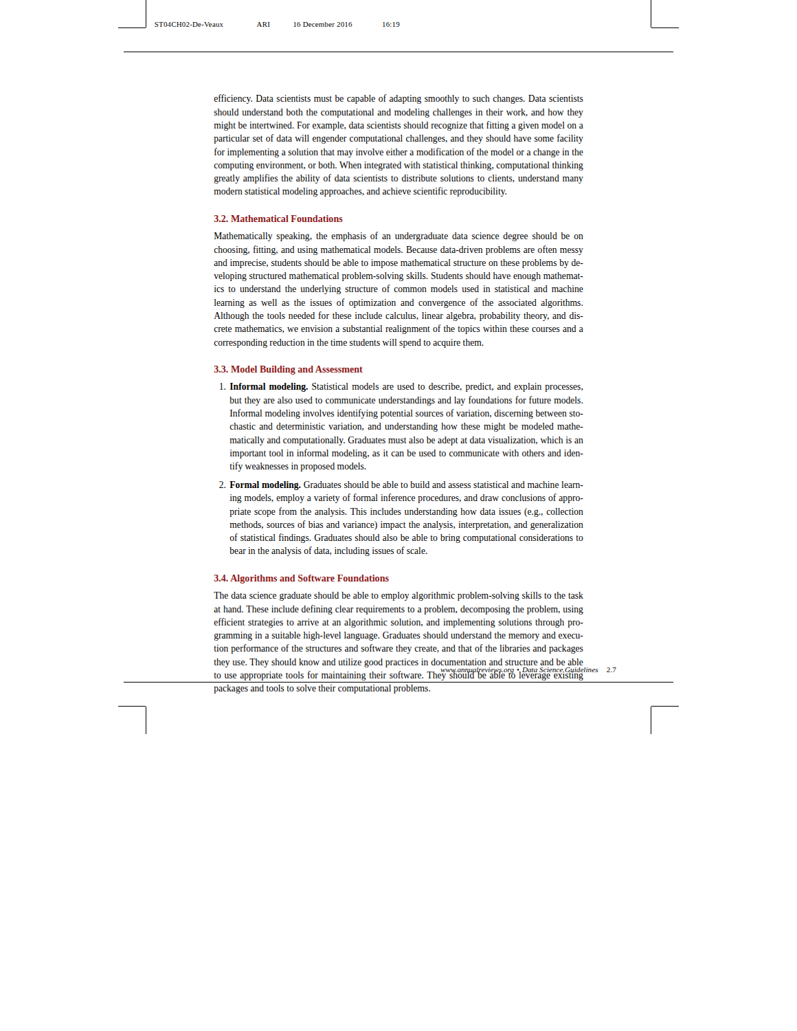ST04CH02-De-Veaux ARI 16 December 201616:19
efficiency. Data scientists must be capable of adapting smoothly to such changes. Data scientists should understand both the computational and modeling challenges in their work, and how they might be intertwined. For example, data scientists should recognize that fitting a given model on a particular set of data will engender computational challenges, and they should have some facility for implementing a solution that may involve either a modification of the model or a change in the computing environment, or both. When integrated with statistical thinking, computational thinking greatly amplifies the ability of data scientists to distribute solutions to clients, understand many modern statistical modeling approaches, and achieve scientific reproducibility.
3.2. Mathematical Foundations
Mathematically speaking, the emphasis of an undergraduate data science degree should be on choosing, fitting, and using mathematical models. Because data-driven problems are often messy and imprecise, students should be able to impose mathematical structure on these problems by developing structured mathematical problem-solving skills. Students should have enough mathematics to understand the underlying structure of common models used in statistical and machine learning as well as the issues of optimization and convergence of the associated algorithms. Although the tools needed for these include calculus, linear algebra, probability theory, and discrete mathematics, we envision a substantial realignment of the topics within these courses and a corresponding reduction in the time students will spend to acquire them.
3.3. Model Building and Assessment
Informal modeling. Statistical models are used to describe, predict, and explain processes, but they are also used to communicate understandings and lay foundations for future models. Informal modeling involves identifying potential sources of variation, discerning between stochastic and deterministic variation, and understanding how these might be modeled mathematically and computationally. Graduates must also be adept at data visualization, which is an important tool in informal modeling, as it can be used to communicate with others and identify weaknesses in proposed models.
Formal modeling. Graduates should be able to build and assess statistical and machine learning models, employ a variety of formal inference procedures, and draw conclusions of appropriate scope from the analysis. This includes understanding how data issues (e.g., collection methods, sources of bias and variance) impact the analysis, interpretation, and generalization of statistical findings. Graduates should also be able to bring computational considerations to bear in the analysis of data, including issues of scale.
3.4. Algorithms and Software Foundations
The data science graduate should be able to employ algorithmic problem-solving skills to the task at hand. These include defining clear requirements to a problem, decomposing the problem, using efficient strategies to arrive at an algorithmic solution, and implementing solutions through programming in a suitable high-level language. Graduates should understand the memory and execution performance of the structures and software they create, and that of the libraries and packages they use. They should know and utilize good practices in documentation and structure and be able to use appropriate tools for maintaining their software. They should be able to leverage existing packages and tools to solve their computational problems.
www.annualreviews.org•Data Science Guidelines 2.7